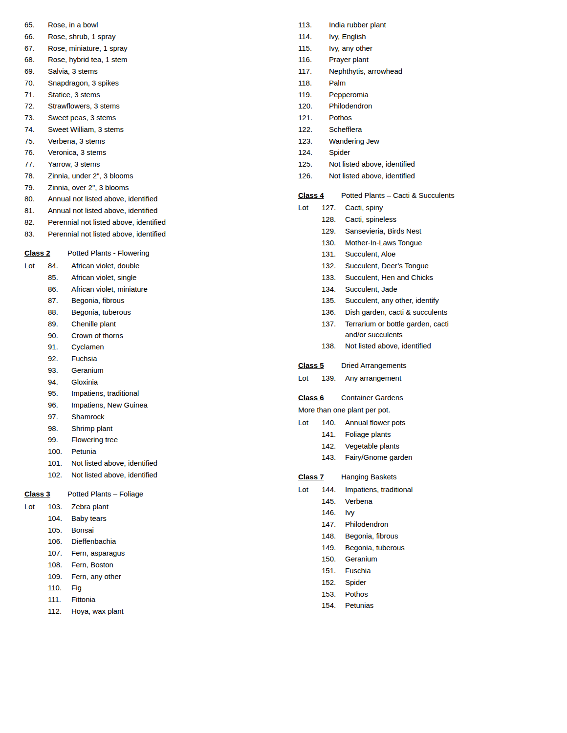65. Rose, in a bowl
66. Rose, shrub, 1 spray
67. Rose, miniature, 1 spray
68. Rose, hybrid tea, 1 stem
69. Salvia, 3 stems
70. Snapdragon, 3 spikes
71. Statice, 3 stems
72. Strawflowers, 3 stems
73. Sweet peas, 3 stems
74. Sweet William, 3 stems
75. Verbena, 3 stems
76. Veronica, 3 stems
77. Yarrow, 3 stems
78. Zinnia, under 2", 3 blooms
79. Zinnia, over 2", 3 blooms
80. Annual not listed above, identified
81. Annual not listed above, identified
82. Perennial not listed above, identified
83. Perennial not listed above, identified
Class 2 Potted Plants - Flowering
Lot 84. African violet, double
85. African violet, single
86. African violet, miniature
87. Begonia, fibrous
88. Begonia, tuberous
89. Chenille plant
90. Crown of thorns
91. Cyclamen
92. Fuchsia
93. Geranium
94. Gloxinia
95. Impatiens, traditional
96. Impatiens, New Guinea
97. Shamrock
98. Shrimp plant
99. Flowering tree
100. Petunia
101. Not listed above, identified
102. Not listed above, identified
Class 3 Potted Plants – Foliage
Lot 103. Zebra plant
104. Baby tears
105. Bonsai
106. Dieffenbachia
107. Fern, asparagus
108. Fern, Boston
109. Fern, any other
110. Fig
111. Fittonia
112. Hoya, wax plant
113. India rubber plant
114. Ivy, English
115. Ivy, any other
116. Prayer plant
117. Nephthytis, arrowhead
118. Palm
119. Pepperomia
120. Philodendron
121. Pothos
122. Schefflera
123. Wandering Jew
124. Spider
125. Not listed above, identified
126. Not listed above, identified
Class 4 Potted Plants – Cacti & Succulents
Lot 127. Cacti, spiny
128. Cacti, spineless
129. Sansevieria, Birds Nest
130. Mother-In-Laws Tongue
131. Succulent, Aloe
132. Succulent, Deer’s Tongue
133. Succulent, Hen and Chicks
134. Succulent, Jade
135. Succulent, any other, identify
136. Dish garden, cacti & succulents
137. Terrarium or bottle garden, cacti
and/or succulents
138. Not listed above, identified
Class 5 Dried Arrangements
Lot 139. Any arrangement
Class 6 Container Gardens
More than one plant per pot.
Lot 140. Annual flower pots
141. Foliage plants
142. Vegetable plants
143. Fairy/Gnome garden
Class 7 Hanging Baskets
Lot 144. Impatiens, traditional
145. Verbena
146. Ivy
147. Philodendron
148. Begonia, fibrous
149. Begonia, tuberous
150. Geranium
151. Fuschia
152. Spider
153. Pothos
154. Petunias